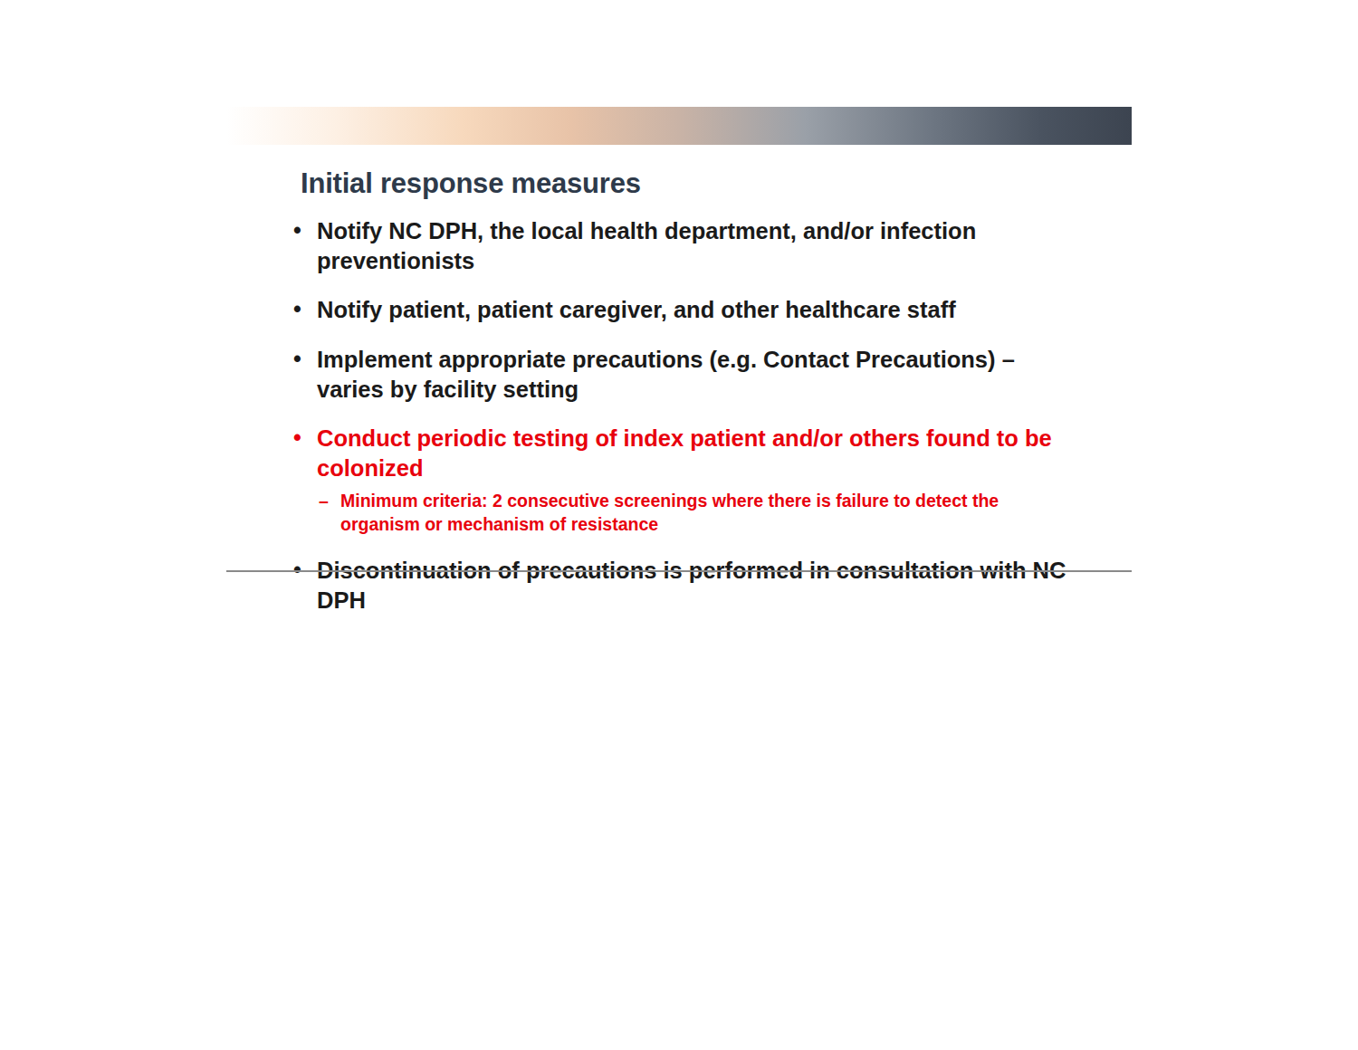Initial response measures
Notify NC DPH, the local health department, and/or infection preventionists
Notify patient, patient caregiver, and other healthcare staff
Implement appropriate precautions (e.g. Contact Precautions) – varies by facility setting
Conduct periodic testing of index patient and/or others found to be colonized
Minimum criteria: 2 consecutive screenings where there is failure to detect the organism or mechanism of resistance
Discontinuation of precautions is performed in consultation with NC DPH